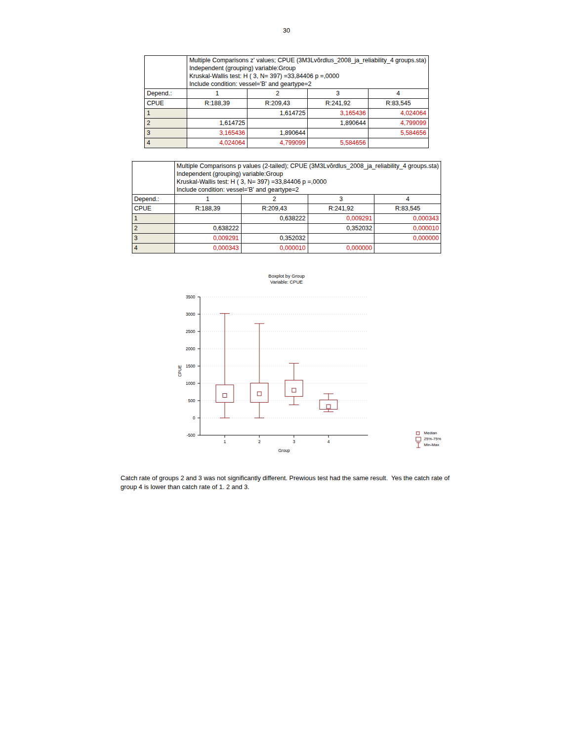30
| | Multiple Comparisons z' values; CPUE (3M3Lvõrdlus_2008_ja_reliability_4 groups.sta) Independent (grouping) variable:Group Kruskal-Wallis test: H ( 3, N= 397) =33,84406 p =,0000 Include condition: vessel='B' and geartype=2 |
| Depend.: | 1 | 2 | 3 | 4 |
| CPUE | R:188,39 | R:209,43 | R:241,92 | R:83,545 |
| 1 | | 1,614725 | 3,165436 | 4,024064 |
| 2 | 1,614725 | | 1,890644 | 4,799099 |
| 3 | 3,165436 | 1,890644 | | 5,584656 |
| 4 | 4,024064 | 4,799099 | 5,584656 | |
| | Multiple Comparisons p values (2-tailed); CPUE (3M3Lvõrdlus_2008_ja_reliability_4 groups.sta) Independent (grouping) variable:Group Kruskal-Wallis test: H ( 3, N= 397) =33,84406 p =,0000 Include condition: vessel='B' and geartype=2 |
| Depend.: | 1 | 2 | 3 | 4 |
| CPUE | R:188,39 | R:209,43 | R:241,92 | R:83,545 |
| 1 | | 0,638222 | 0,009291 | 0,000343 |
| 2 | 0,638222 | | 0,352032 | 0,000010 |
| 3 | 0,009291 | 0,352032 | | 0,000000 |
| 4 | 0,000343 | 0,000010 | 0,000000 | |
Boxplot by Group
Variable: CPUE
3500 3000 2500 2000 1500 1000 500 0 -500 CPUE 1 2 3 4 Group
Median
25%-75%
Min-Max
Catch rate of groups 2 and 3 was not significantly different. Prewious test had the same result. Yes the catch rate of group 4 is lower than catch rate of 1. 2 and 3.